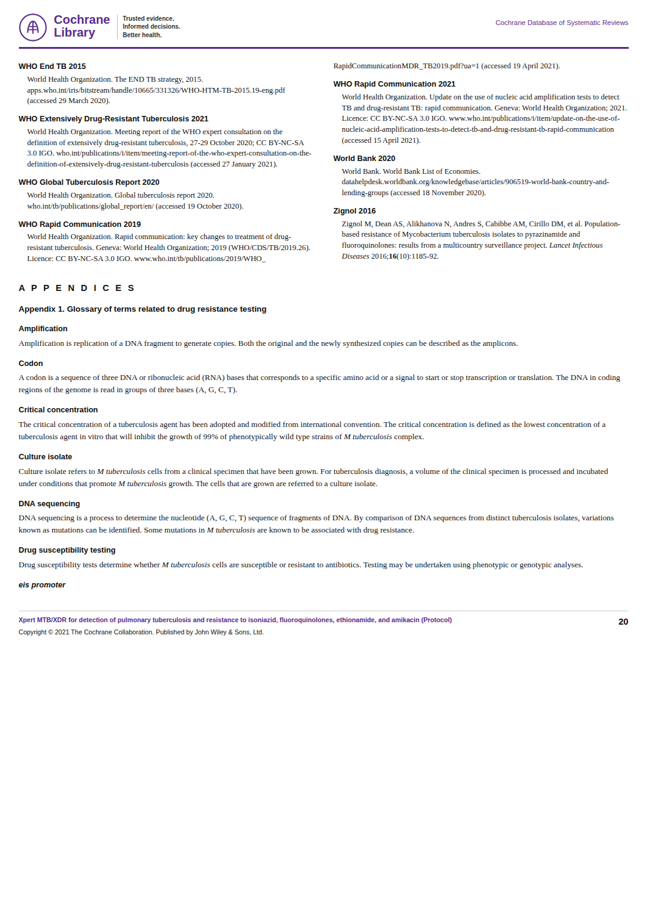Cochrane Library
Trusted evidence.
Informed decisions.
Better health.
Cochrane Database of Systematic Reviews
WHO End TB 2015
World Health Organization. The END TB strategy, 2015. apps.who.int/iris/bitstream/handle/10665/331326/WHO-HTM-TB-2015.19-eng.pdf (accessed 29 March 2020).
WHO Extensively Drug-Resistant Tuberculosis 2021
World Health Organization. Meeting report of the WHO expert consultation on the definition of extensively drug-resistant tuberculosis, 27-29 October 2020; CC BY-NC-SA 3.0 IGO. who.int/publications/i/item/meeting-report-of-the-who-expert-consultation-on-the-definition-of-extensively-drug-resistant-tuberculosis (accessed 27 January 2021).
WHO Global Tuberculosis Report 2020
World Health Organization. Global tuberculosis report 2020. who.int/tb/publications/global_report/en/ (accessed 19 October 2020).
WHO Rapid Communication 2019
World Health Organization. Rapid communication: key changes to treatment of drug-resistant tuberculosis. Geneva: World Health Organization; 2019 (WHO/CDS/TB/2019.26). Licence: CC BY-NC-SA 3.0 IGO. www.who.int/tb/publications/2019/WHO_
RapidCommunicationMDR_TB2019.pdf?ua=1 (accessed 19 April 2021).
WHO Rapid Communication 2021
World Health Organization. Update on the use of nucleic acid amplification tests to detect TB and drug-resistant TB: rapid communication. Geneva: World Health Organization; 2021. Licence: CC BY-NC-SA 3.0 IGO. www.who.int/publications/i/item/update-on-the-use-of-nucleic-acid-amplification-tests-to-detect-tb-and-drug-resistant-tb-rapid-communication (accessed 15 April 2021).
World Bank 2020
World Bank. World Bank List of Economies. datahelpdesk.worldbank.org/knowledgebase/articles/906519-world-bank-country-and-lending-groups (accessed 18 November 2020).
Zignol 2016
Zignol M, Dean AS, Alikhanova N, Andres S, Cabibbe AM, Cirillo DM, et al. Population-based resistance of Mycobacterium tuberculosis isolates to pyrazinamide and fluoroquinolones: results from a multicountry surveillance project. Lancet Infectious Diseases 2016;16(10):1185-92.
A P P E N D I C E S
Appendix 1. Glossary of terms related to drug resistance testing
Amplification
Amplification is replication of a DNA fragment to generate copies. Both the original and the newly synthesized copies can be described as the amplicons.
Codon
A codon is a sequence of three DNA or ribonucleic acid (RNA) bases that corresponds to a specific amino acid or a signal to start or stop transcription or translation. The DNA in coding regions of the genome is read in groups of three bases (A, G, C, T).
Critical concentration
The critical concentration of a tuberculosis agent has been adopted and modified from international convention. The critical concentration is defined as the lowest concentration of a tuberculosis agent in vitro that will inhibit the growth of 99% of phenotypically wild type strains of M tuberculosis complex.
Culture isolate
Culture isolate refers to M tuberculosis cells from a clinical specimen that have been grown. For tuberculosis diagnosis, a volume of the clinical specimen is processed and incubated under conditions that promote M tuberculosis growth. The cells that are grown are referred to a culture isolate.
DNA sequencing
DNA sequencing is a process to determine the nucleotide (A, G, C, T) sequence of fragments of DNA. By comparison of DNA sequences from distinct tuberculosis isolates, variations known as mutations can be identified. Some mutations in M tuberculosis are known to be associated with drug resistance.
Drug susceptibility testing
Drug susceptibility tests determine whether M tuberculosis cells are susceptible or resistant to antibiotics. Testing may be undertaken using phenotypic or genotypic analyses.
eis promoter
Xpert MTB/XDR for detection of pulmonary tuberculosis and resistance to isoniazid, fluoroquinolones, ethionamide, and amikacin (Protocol)
Copyright © 2021 The Cochrane Collaboration. Published by John Wiley & Sons, Ltd.
20